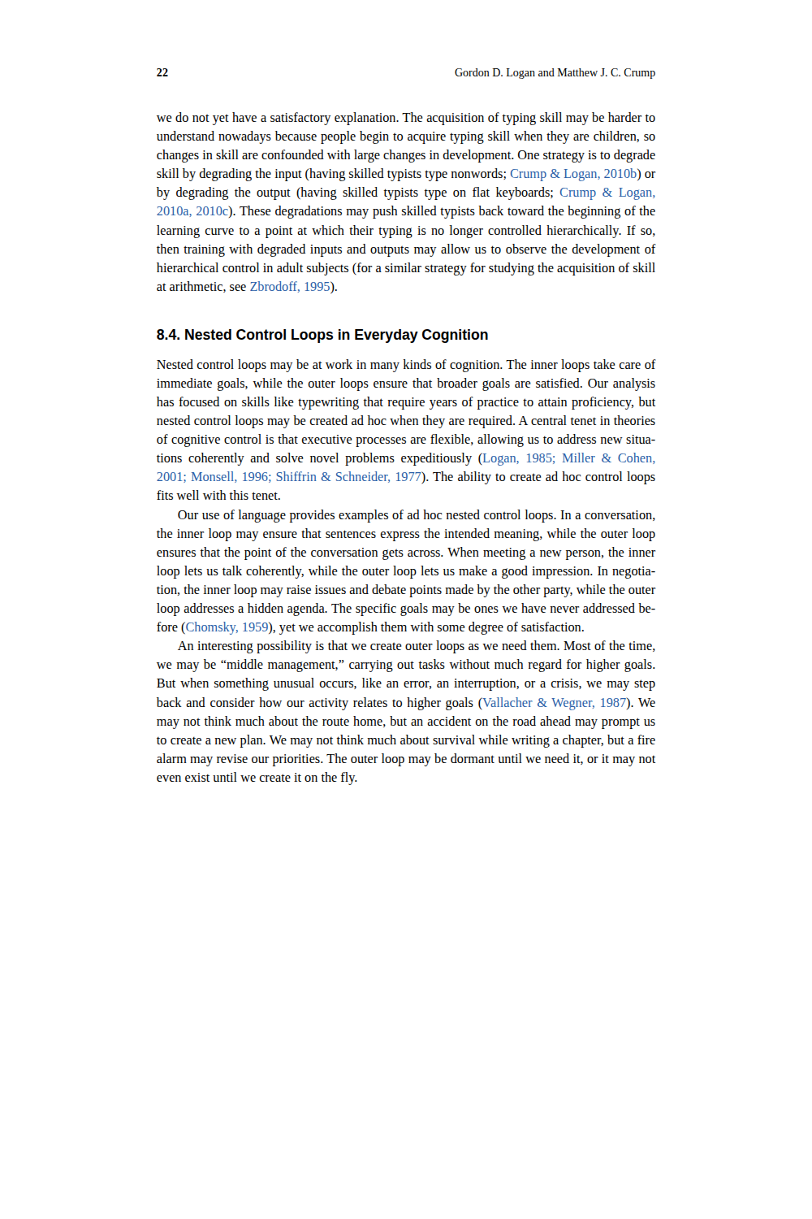22 Gordon D. Logan and Matthew J. C. Crump
we do not yet have a satisfactory explanation. The acquisition of typing skill may be harder to understand nowadays because people begin to acquire typing skill when they are children, so changes in skill are confounded with large changes in development. One strategy is to degrade skill by degrading the input (having skilled typists type nonwords; Crump & Logan, 2010b) or by degrading the output (having skilled typists type on flat keyboards; Crump & Logan, 2010a, 2010c). These degradations may push skilled typists back toward the beginning of the learning curve to a point at which their typing is no longer controlled hierarchically. If so, then training with degraded inputs and outputs may allow us to observe the development of hierarchical control in adult subjects (for a similar strategy for studying the acquisition of skill at arithmetic, see Zbrodoff, 1995).
8.4. Nested Control Loops in Everyday Cognition
Nested control loops may be at work in many kinds of cognition. The inner loops take care of immediate goals, while the outer loops ensure that broader goals are satisfied. Our analysis has focused on skills like typewriting that require years of practice to attain proficiency, but nested control loops may be created ad hoc when they are required. A central tenet in theories of cognitive control is that executive processes are flexible, allowing us to address new situations coherently and solve novel problems expeditiously (Logan, 1985; Miller & Cohen, 2001; Monsell, 1996; Shiffrin & Schneider, 1977). The ability to create ad hoc control loops fits well with this tenet.
Our use of language provides examples of ad hoc nested control loops. In a conversation, the inner loop may ensure that sentences express the intended meaning, while the outer loop ensures that the point of the conversation gets across. When meeting a new person, the inner loop lets us talk coherently, while the outer loop lets us make a good impression. In negotiation, the inner loop may raise issues and debate points made by the other party, while the outer loop addresses a hidden agenda. The specific goals may be ones we have never addressed before (Chomsky, 1959), yet we accomplish them with some degree of satisfaction.
An interesting possibility is that we create outer loops as we need them. Most of the time, we may be “middle management,” carrying out tasks without much regard for higher goals. But when something unusual occurs, like an error, an interruption, or a crisis, we may step back and consider how our activity relates to higher goals (Vallacher & Wegner, 1987). We may not think much about the route home, but an accident on the road ahead may prompt us to create a new plan. We may not think much about survival while writing a chapter, but a fire alarm may revise our priorities. The outer loop may be dormant until we need it, or it may not even exist until we create it on the fly.